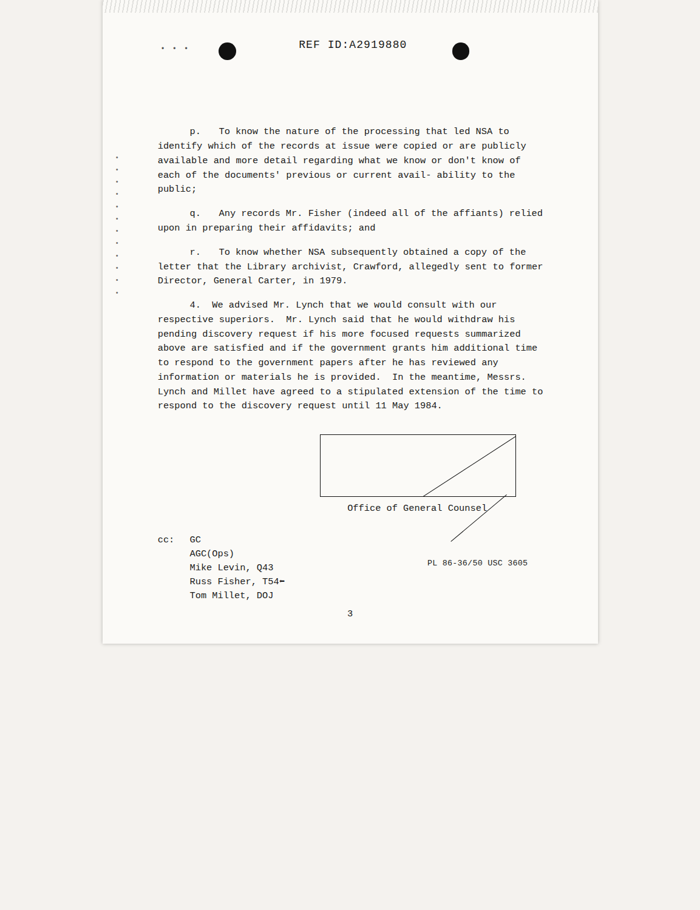• • •
REF ID:A2919880
•••• •••• ••••
p. To know the nature of the processing that led NSA to identify which of the records at issue were copied or are publicly available and more detail regarding what we know or don't know of each of the documents' previous or current avail- ability to the public;
q. Any records Mr. Fisher (indeed all of the affiants) relied upon in preparing their affidavits; and
r. To know whether NSA subsequently obtained a copy of the letter that the Library archivist, Crawford, allegedly sent to former Director, General Carter, in 1979.
4. We advised Mr. Lynch that we would consult with our respective superiors. Mr. Lynch said that he would withdraw his pending discovery request if his more focused requests summarized above are satisfied and if the government grants him additional time to respond to the government papers after he has reviewed any information or materials he is provided. In the meantime, Messrs. Lynch and Millet have agreed to a stipulated extension of the time to respond to the discovery request until 11 May 1984.
Office of General Counsel
cc: GC
PL 86-36/50 USC 3605
AGC(Ops)
Mike Levin, Q43
Russ Fisher, T54⬅
Tom Millet, DOJ
3